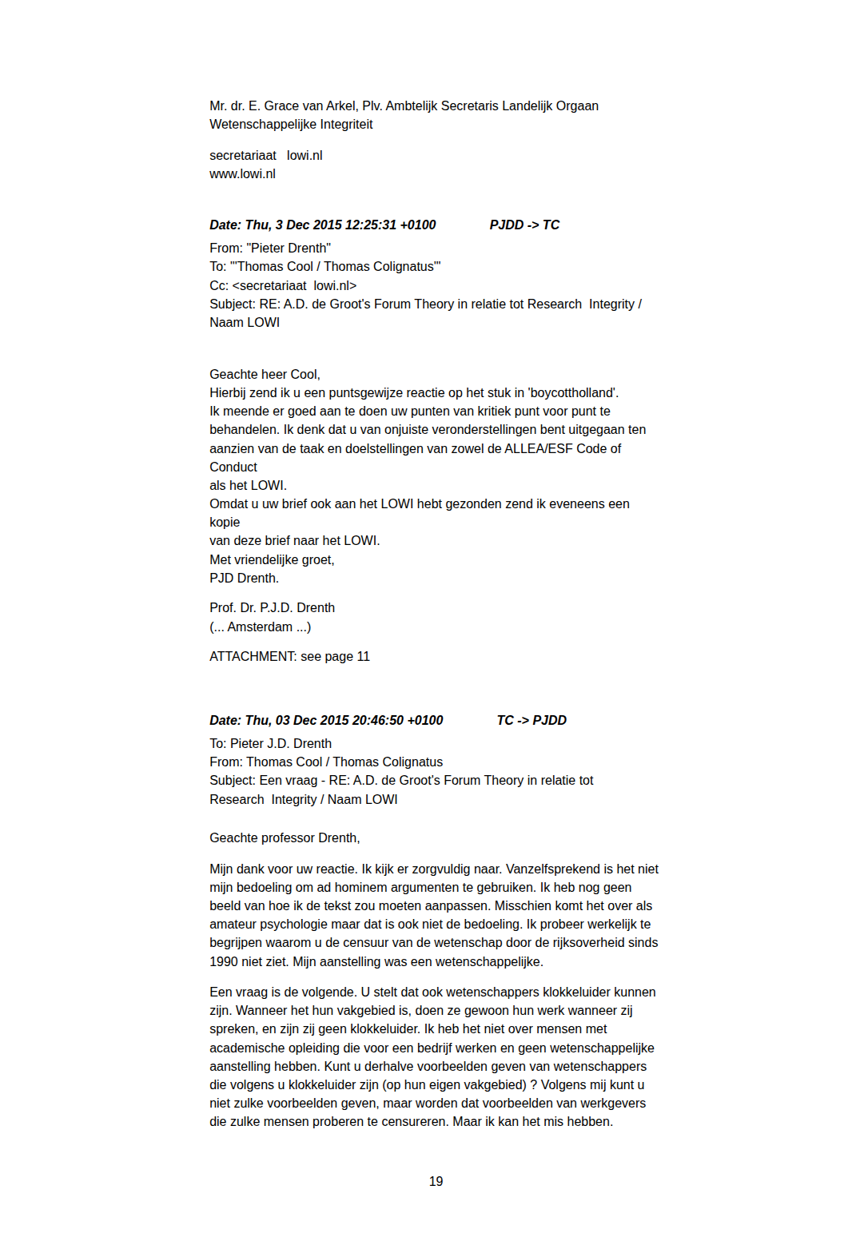Mr. dr. E. Grace van Arkel, Plv. Ambtelijk Secretaris Landelijk Orgaan Wetenschappelijke Integriteit
secretariaat lowi.nl
www.lowi.nl
Date: Thu, 3 Dec 2015 12:25:31 +0100PJDD -> TC
From: "Pieter Drenth"
To: "'Thomas Cool / Thomas Colignatus'"
Cc: <secretariaat lowi.nl>
Subject: RE: A.D. de Groot's Forum Theory in relatie tot Research Integrity / Naam LOWI
Geachte heer Cool,
Hierbij zend ik u een puntsgewijze reactie op het stuk in 'boycottholland'.
Ik meende er goed aan te doen uw punten van kritiek punt voor punt te
behandelen. Ik denk dat u van onjuiste veronderstellingen bent uitgegaan ten
aanzien van de taak en doelstellingen van zowel de ALLEA/ESF Code of Conduct
als het LOWI.
Omdat u uw brief ook aan het LOWI hebt gezonden zend ik eveneens een kopie
van deze brief naar het LOWI.
Met vriendelijke groet,
PJD Drenth.
Prof. Dr. P.J.D. Drenth
(... Amsterdam ...)
ATTACHMENT: see page 11
Date: Thu, 03 Dec 2015 20:46:50 +0100TC -> PJDD
To: Pieter J.D. Drenth
From: Thomas Cool / Thomas Colignatus
Subject: Een vraag - RE: A.D. de Groot's Forum Theory in relatie tot Research Integrity / Naam LOWI
Geachte professor Drenth,
Mijn dank voor uw reactie. Ik kijk er zorgvuldig naar. Vanzelfsprekend is het niet mijn bedoeling om ad hominem argumenten te gebruiken. Ik heb nog geen beeld van hoe ik de tekst zou moeten aanpassen. Misschien komt het over als amateur psychologie maar dat is ook niet de bedoeling. Ik probeer werkelijk te begrijpen waarom u de censuur van de wetenschap door de rijksoverheid sinds 1990 niet ziet. Mijn aanstelling was een wetenschappelijke.
Een vraag is de volgende. U stelt dat ook wetenschappers klokkeluider kunnen zijn. Wanneer het hun vakgebied is, doen ze gewoon hun werk wanneer zij spreken, en zijn zij geen klokkeluider. Ik heb het niet over mensen met academische opleiding die voor een bedrijf werken en geen wetenschappelijke aanstelling hebben. Kunt u derhalve voorbeelden geven van wetenschappers die volgens u klokkeluider zijn (op hun eigen vakgebied) ? Volgens mij kunt u niet zulke voorbeelden geven, maar worden dat voorbeelden van werkgevers die zulke mensen proberen te censureren. Maar ik kan het mis hebben.
19